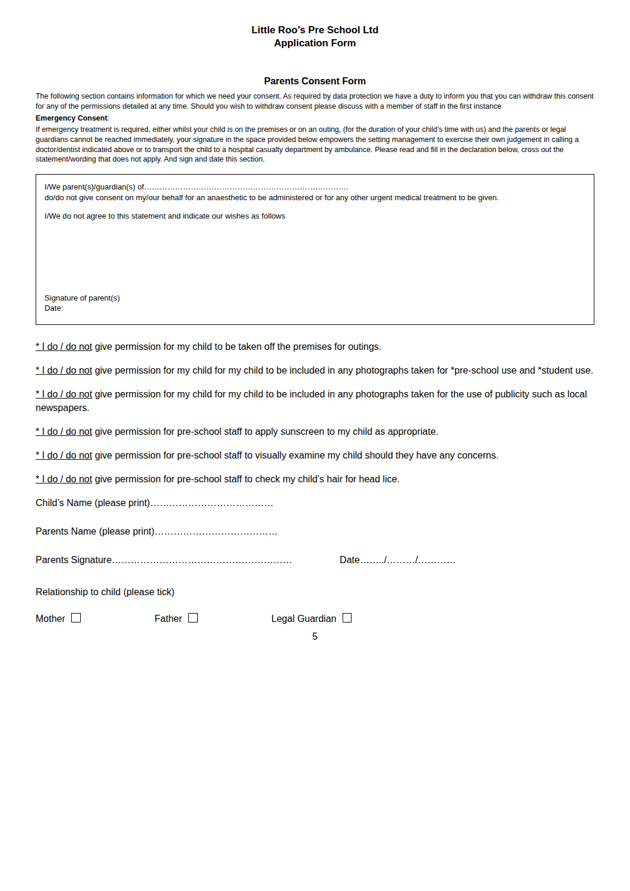Little Roo’s Pre School Ltd
Application Form
Parents Consent Form
The following section contains information for which we need your consent. As required by data protection we have a duty to inform you that you can withdraw this consent for any of the permissions detailed at any time. Should you wish to withdraw consent please discuss with a member of staff in the first instance
Emergency Consent:
If emergency treatment is required, either whilst your child is on the premises or on an outing, (for the duration of your child’s time with us) and the parents or legal guardians cannot be reached immediately, your signature in the space provided below empowers the setting management to exercise their own judgement in calling a doctor/dentist indicated above or to transport the child to a hospital casualty department by ambulance. Please read and fill in the declaration below, cross out the statement/wording that does not apply. And sign and date this section.
I/We parent(s)/guardian(s) of…………………………………………………………………….
do/do not give consent on my/our behalf for an anaesthetic to be administered or for any other urgent medical treatment to be given.
I/We do not agree to this statement and indicate our wishes as follows
Signature of parent(s)
Date:
* I do / do not give permission for my child to be taken off the premises for outings.
* I do / do not give permission for my child for my child to be included in any photographs taken for *pre-school use and *student use.
* I do / do not give permission for my child for my child to be included in any photographs taken for the use of publicity such as local newspapers.
* I do / do not give permission for pre-school staff to apply sunscreen to my child as appropriate.
* I do / do not give permission for pre-school staff to visually examine my child should they have any concerns.
* I do / do not give permission for pre-school staff to check my child’s hair for head lice.
Child’s Name (please print)…………………………………
Parents Name (please print)…………………………………
Parents Signature…………………………………………………Date……../………/…………
Relationship to child (please tick)
Mother Father Legal Guardian
5